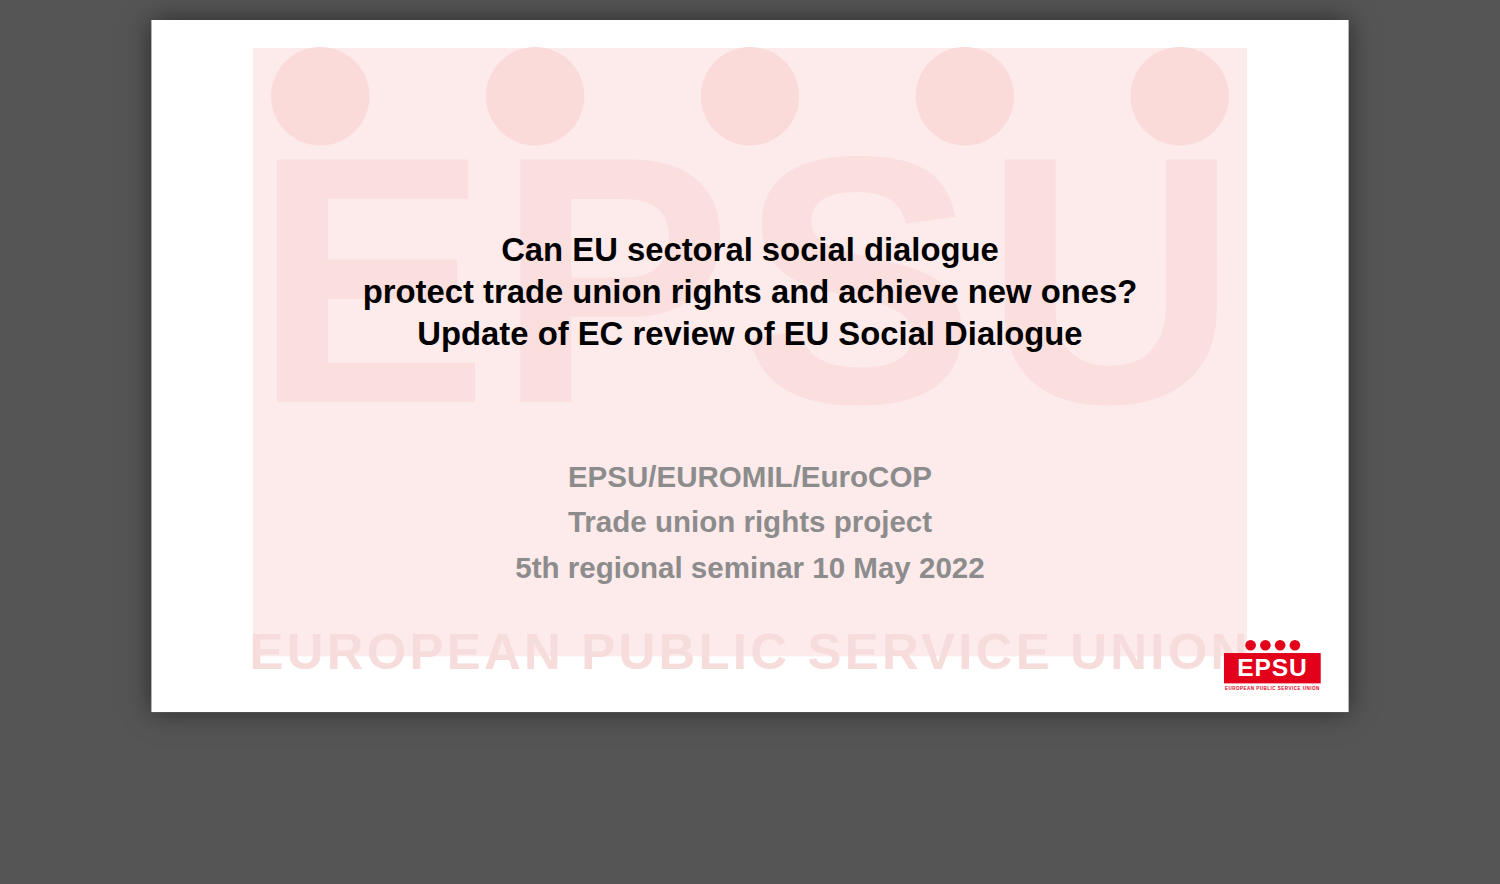EPSU
EUROPEAN PUBLIC SERVICE UNION
Can EU sectoral social dialogue
protect trade union rights and achieve new ones?
Update of EC review of EU Social Dialogue
EPSU/EUROMIL/EuroCOP
Trade union rights project
5th regional seminar 10 May 2022
EPSU
EUROPEAN PUBLIC SERVICE UNION